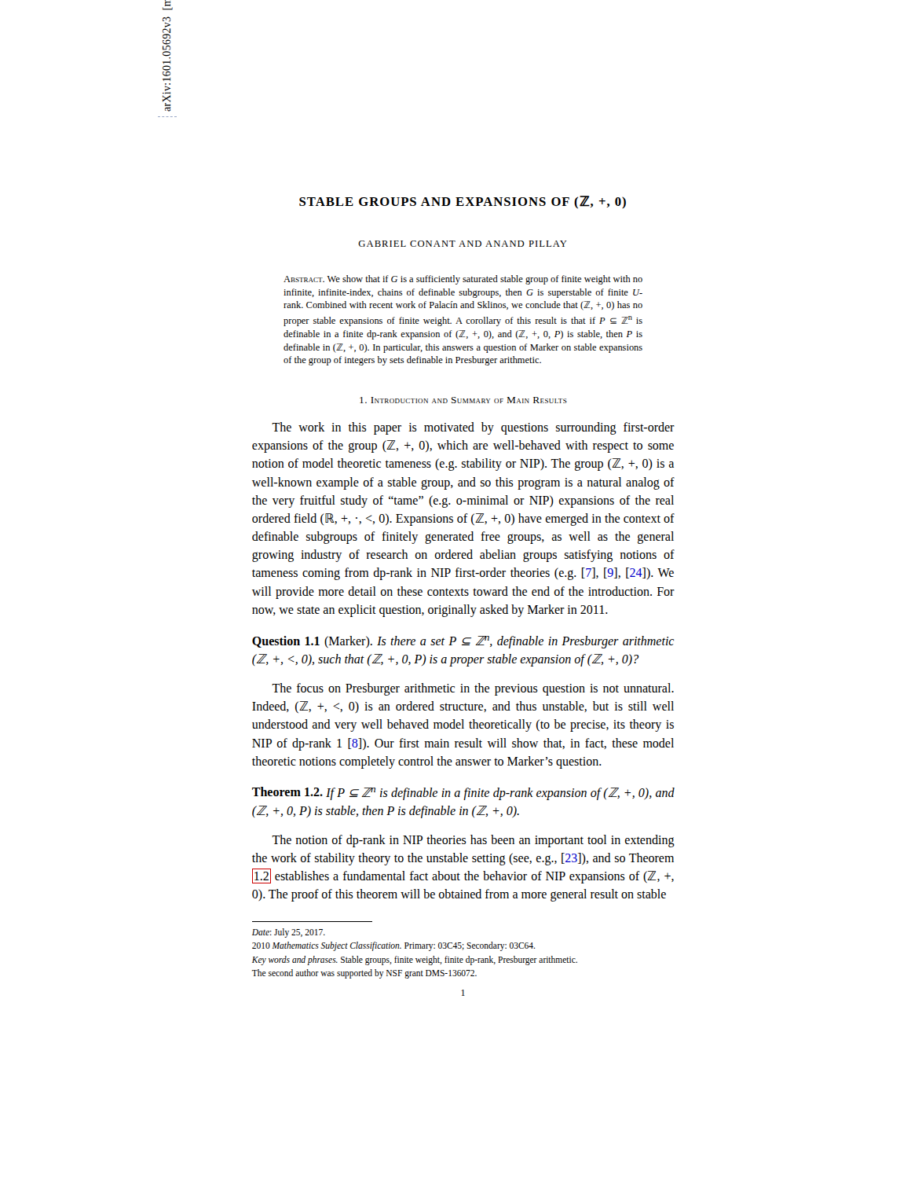arXiv:1601.05692v3 [math.LO] 28 Aug 2017
STABLE GROUPS AND EXPANSIONS OF (ℤ, +, 0)
GABRIEL CONANT AND ANAND PILLAY
Abstract. We show that if G is a sufficiently saturated stable group of finite weight with no infinite, infinite-index, chains of definable subgroups, then G is superstable of finite U-rank. Combined with recent work of Palacín and Sklinos, we conclude that (ℤ, +, 0) has no proper stable expansions of finite weight. A corollary of this result is that if P ⊆ ℤn is definable in a finite dp-rank expansion of (ℤ, +, 0), and (ℤ, +, 0, P) is stable, then P is definable in (ℤ, +, 0). In particular, this answers a question of Marker on stable expansions of the group of integers by sets definable in Presburger arithmetic.
1. Introduction and Summary of Main Results
The work in this paper is motivated by questions surrounding first-order expansions of the group (ℤ, +, 0), which are well-behaved with respect to some notion of model theoretic tameness (e.g. stability or NIP). The group (ℤ, +, 0) is a well-known example of a stable group, and so this program is a natural analog of the very fruitful study of “tame” (e.g. o-minimal or NIP) expansions of the real ordered field (ℝ, +, ·, <, 0). Expansions of (ℤ, +, 0) have emerged in the context of definable subgroups of finitely generated free groups, as well as the general growing industry of research on ordered abelian groups satisfying notions of tameness coming from dp-rank in NIP first-order theories (e.g. [7], [9], [24]). We will provide more detail on these contexts toward the end of the introduction. For now, we state an explicit question, originally asked by Marker in 2011.
Question 1.1 (Marker). Is there a set P ⊆ ℤn, definable in Presburger arithmetic (ℤ, +, <, 0), such that (ℤ, +, 0, P) is a proper stable expansion of (ℤ, +, 0)?
The focus on Presburger arithmetic in the previous question is not unnatural. Indeed, (ℤ, +, <, 0) is an ordered structure, and thus unstable, but is still well understood and very well behaved model theoretically (to be precise, its theory is NIP of dp-rank 1 [8]). Our first main result will show that, in fact, these model theoretic notions completely control the answer to Marker’s question.
Theorem 1.2. If P ⊆ ℤn is definable in a finite dp-rank expansion of (ℤ, +, 0), and (ℤ, +, 0, P) is stable, then P is definable in (ℤ, +, 0).
The notion of dp-rank in NIP theories has been an important tool in extending the work of stability theory to the unstable setting (see, e.g., [23]), and so Theorem 1.2 establishes a fundamental fact about the behavior of NIP expansions of (ℤ, +, 0). The proof of this theorem will be obtained from a more general result on stable
Date: July 25, 2017.
2010 Mathematics Subject Classification. Primary: 03C45; Secondary: 03C64.
Key words and phrases. Stable groups, finite weight, finite dp-rank, Presburger arithmetic.
The second author was supported by NSF grant DMS-136072.
1